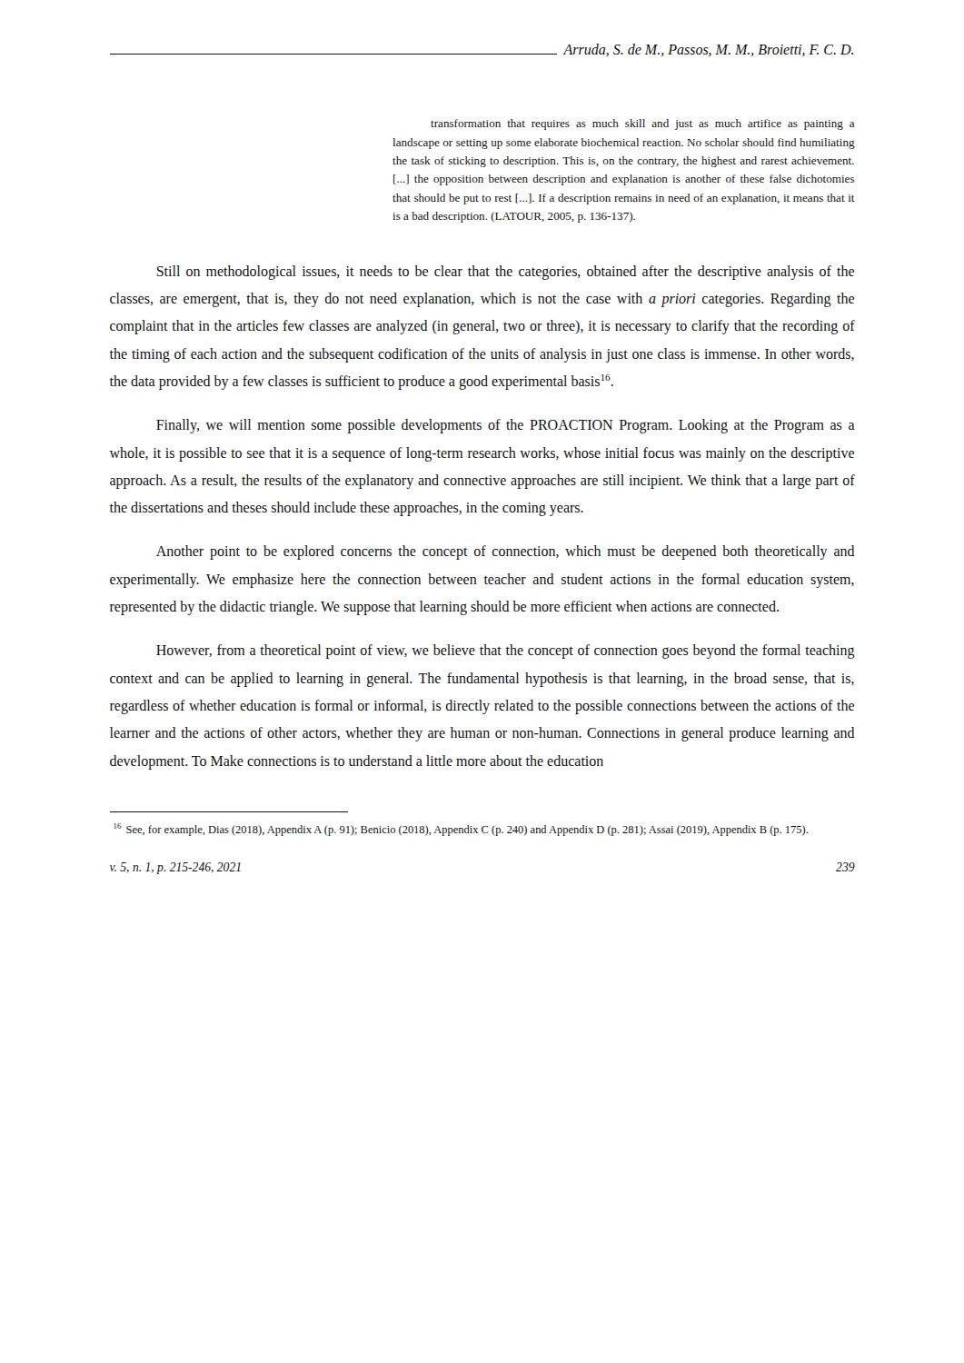Arruda, S. de M., Passos, M. M., Broietti, F. C. D.
transformation that requires as much skill and just as much artifice as painting a landscape or setting up some elaborate biochemical reaction. No scholar should find humiliating the task of sticking to description. This is, on the contrary, the highest and rarest achievement. [...] the opposition between description and explanation is another of these false dichotomies that should be put to rest [...]. If a description remains in need of an explanation, it means that it is a bad description. (LATOUR, 2005, p. 136-137).
Still on methodological issues, it needs to be clear that the categories, obtained after the descriptive analysis of the classes, are emergent, that is, they do not need explanation, which is not the case with a priori categories. Regarding the complaint that in the articles few classes are analyzed (in general, two or three), it is necessary to clarify that the recording of the timing of each action and the subsequent codification of the units of analysis in just one class is immense. In other words, the data provided by a few classes is sufficient to produce a good experimental basis16.
Finally, we will mention some possible developments of the PROACTION Program. Looking at the Program as a whole, it is possible to see that it is a sequence of long-term research works, whose initial focus was mainly on the descriptive approach. As a result, the results of the explanatory and connective approaches are still incipient. We think that a large part of the dissertations and theses should include these approaches, in the coming years.
Another point to be explored concerns the concept of connection, which must be deepened both theoretically and experimentally. We emphasize here the connection between teacher and student actions in the formal education system, represented by the didactic triangle. We suppose that learning should be more efficient when actions are connected.
However, from a theoretical point of view, we believe that the concept of connection goes beyond the formal teaching context and can be applied to learning in general. The fundamental hypothesis is that learning, in the broad sense, that is, regardless of whether education is formal or informal, is directly related to the possible connections between the actions of the learner and the actions of other actors, whether they are human or non-human. Connections in general produce learning and development. To Make connections is to understand a little more about the education
16 See, for example, Dias (2018), Appendix A (p. 91); Benicio (2018), Appendix C (p. 240) and Appendix D (p. 281); Assai (2019), Appendix B (p. 175).
v. 5, n. 1, p. 215-246, 2021 239